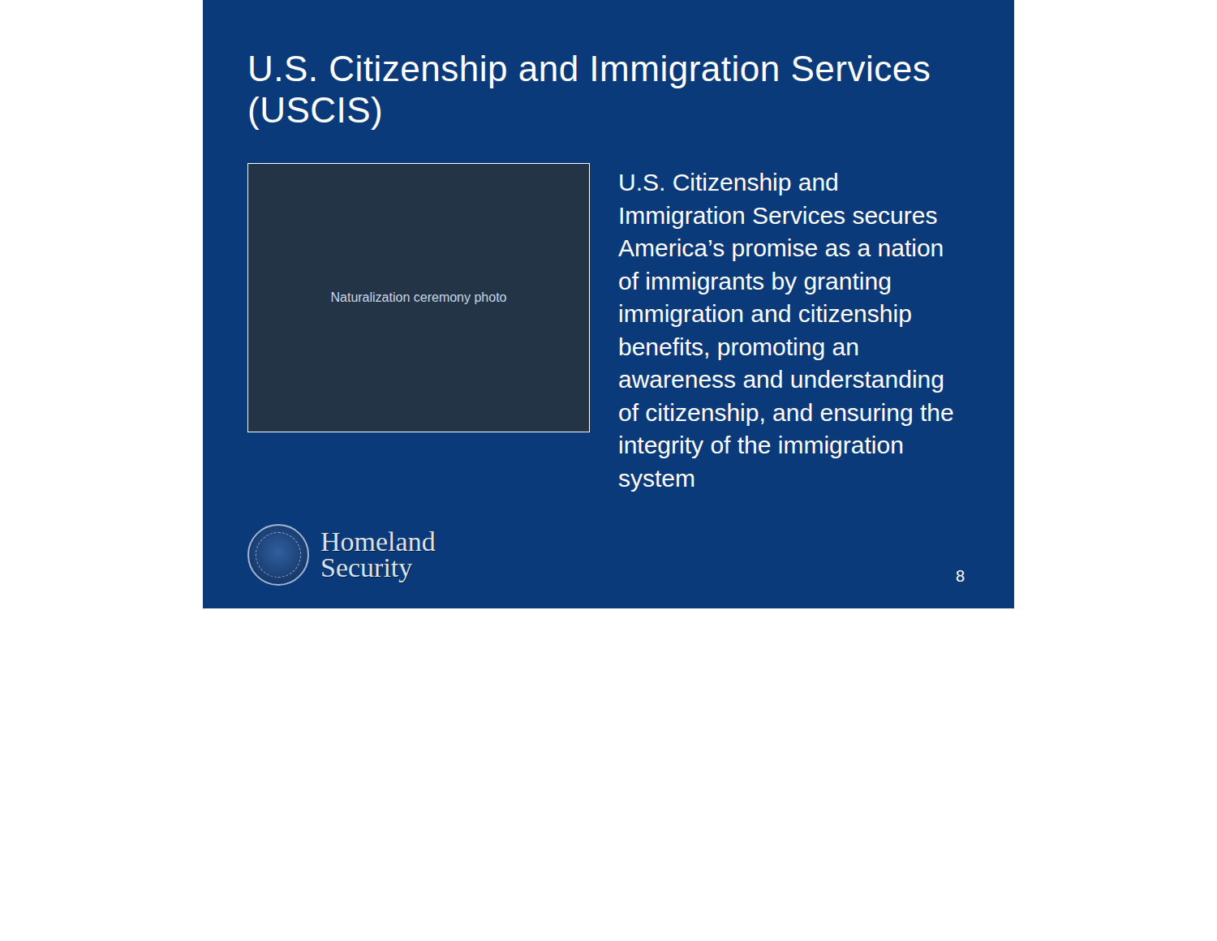U.S. Citizenship and Immigration Services (USCIS)
U.S. Citizenship and Immigration Services secures America’s promise as a nation of immigrants by granting immigration and citizenship benefits, promoting an awareness and understanding of citizenship, and ensuring the integrity of the immigration system
Homeland Security
8